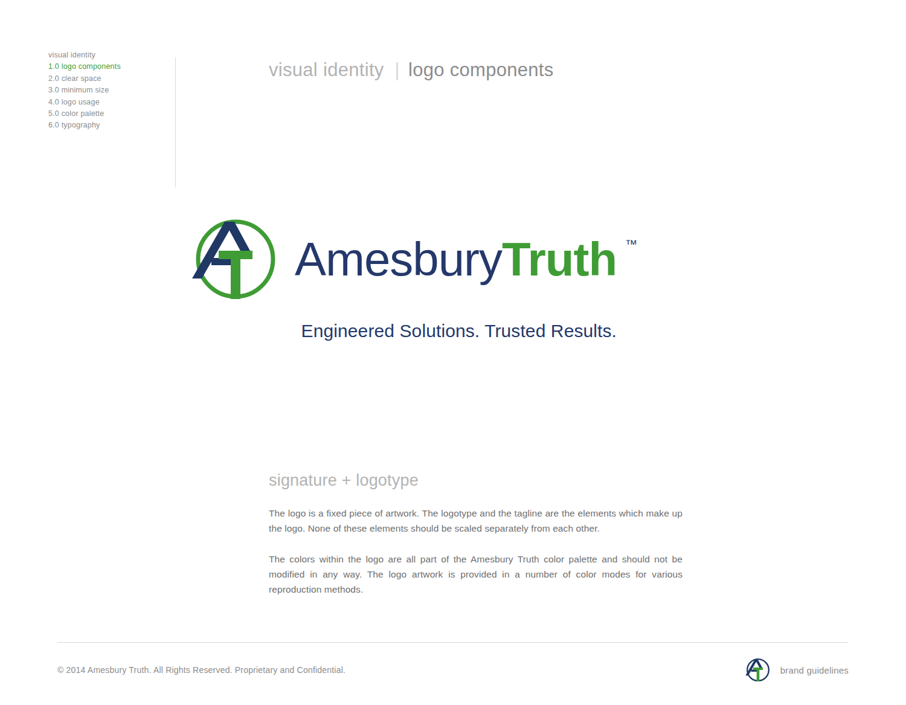visual identity
1.0 logo components
2.0 clear space
3.0 minimum size
4.0 logo usage
5.0 color palette
6.0 typography
visual identity|logo components
Amesbury Truth™
Engineered Solutions. Trusted Results.
signature + logotype
The logo is a fixed piece of artwork. The logotype and the tagline are the elements which make up the logo. None of these elements should be scaled separately from each other.
The colors within the logo are all part of the Amesbury Truth color palette and should not be modified in any way. The logo artwork is provided in a number of color modes for various reproduction methods.
© 2014 Amesbury Truth. All Rights Reserved. Proprietary and Confidential.
brand guidelines